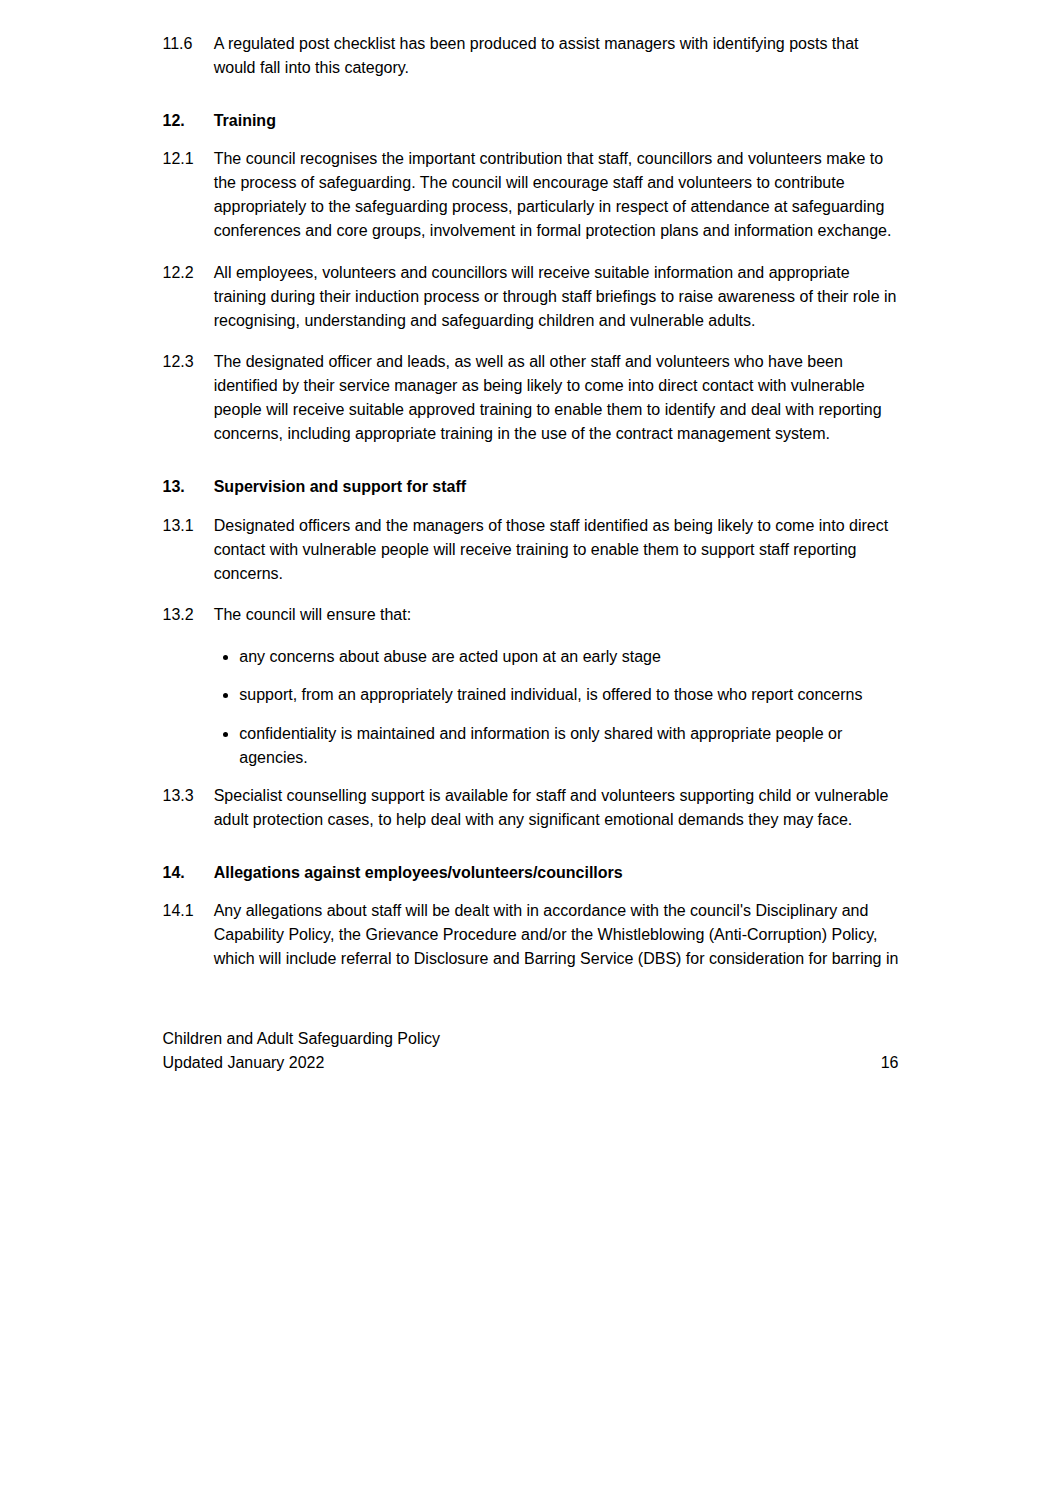11.6
A regulated post checklist has been produced to assist managers with identifying posts that would fall into this category.
12.
Training
12.1
The council recognises the important contribution that staff, councillors and volunteers make to the process of safeguarding. The council will encourage staff and volunteers to contribute appropriately to the safeguarding process, particularly in respect of attendance at safeguarding conferences and core groups, involvement in formal protection plans and information exchange.
12.2
All employees, volunteers and councillors will receive suitable information and appropriate training during their induction process or through staff briefings to raise awareness of their role in recognising, understanding and safeguarding children and vulnerable adults.
12.3
The designated officer and leads, as well as all other staff and volunteers who have been identified by their service manager as being likely to come into direct contact with vulnerable people will receive suitable approved training to enable them to identify and deal with reporting concerns, including appropriate training in the use of the contract management system.
13.
Supervision and support for staff
13.1
Designated officers and the managers of those staff identified as being likely to come into direct contact with vulnerable people will receive training to enable them to support staff reporting concerns.
13.2
The council will ensure that:
any concerns about abuse are acted upon at an early stage
support, from an appropriately trained individual, is offered to those who report concerns
confidentiality is maintained and information is only shared with appropriate people or agencies.
13.3
Specialist counselling support is available for staff and volunteers supporting child or vulnerable adult protection cases, to help deal with any significant emotional demands they may face.
14.
Allegations against employees/volunteers/councillors
14.1
Any allegations about staff will be dealt with in accordance with the council's Disciplinary and Capability Policy, the Grievance Procedure and/or the Whistleblowing (Anti-Corruption) Policy, which will include referral to Disclosure and Barring Service (DBS) for consideration for barring in
Children and Adult Safeguarding Policy
Updated January 2022
16